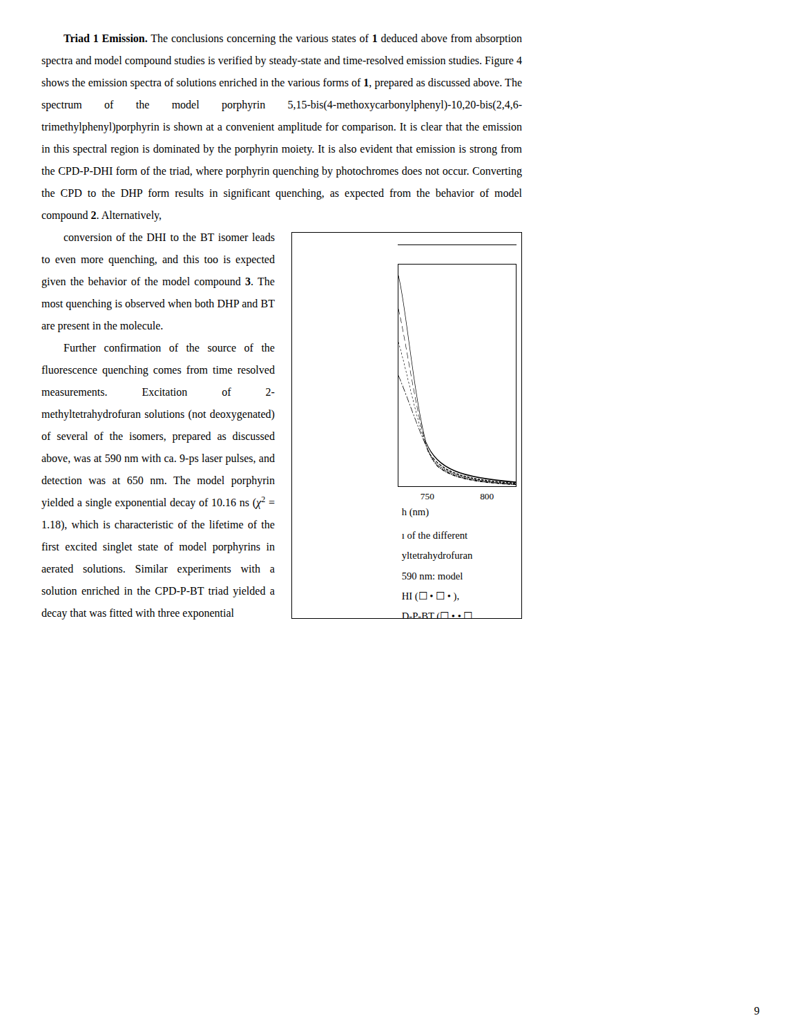Triad 1 Emission. The conclusions concerning the various states of 1 deduced above from absorption spectra and model compound studies is verified by steady-state and time-resolved emission studies. Figure 4 shows the emission spectra of solutions enriched in the various forms of 1, prepared as discussed above. The spectrum of the model porphyrin 5,15-bis(4-methoxycarbonylphenyl)-10,20-bis(2,4,6-trimethylphenyl)porphyrin is shown at a convenient amplitude for comparison. It is clear that the emission in this spectral region is dominated by the porphyrin moiety. It is also evident that emission is strong from the CPD-P-DHI form of the triad, where porphyrin quenching by photochromes does not occur. Converting the CPD to the DHP form results in significant quenching, as expected from the behavior of model compound 2. Alternatively,
750 800
h (nm)
ı of the different
yltetrahydrofuran
590 nm: model
HI (☐ • ☐ • ),
D-P-BT (☐ • • ☐
conversion of the DHI to the BT isomer leads to even more quenching, and this too is expected given the behavior of the model compound 3. The most quenching is observed when both DHP and BT are present in the molecule.
Further confirmation of the source of the fluorescence quenching comes from time resolved measurements. Excitation of 2-methyltetrahydrofuran solutions (not deoxygenated) of several of the isomers, prepared as discussed above, was at 590 nm with ca. 9-ps laser pulses, and detection was at 650 nm. The model porphyrin yielded a single exponential decay of 10.16 ns (χ2 = 1.18), which is characteristic of the lifetime of the first excited singlet state of model porphyrins in aerated solutions. Similar experiments with a solution enriched in the CPD-P-BT triad yielded a decay that was fitted with three exponential
9